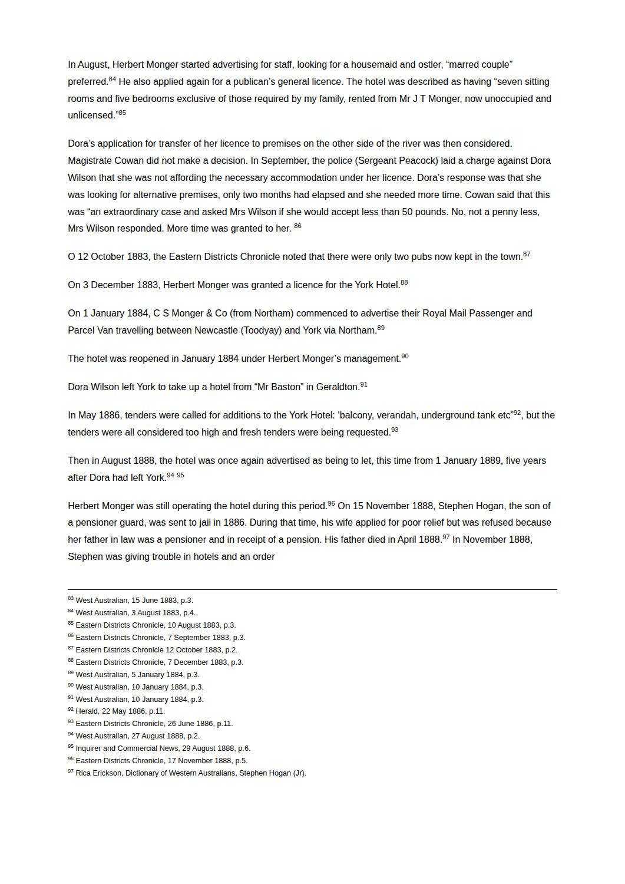In August, Herbert Monger started advertising for staff, looking for a housemaid and ostler, “marred couple” preferred.84 He also applied again for a publican’s general licence. The hotel was described as having “seven sitting rooms and five bedrooms exclusive of those required by my family, rented from Mr J T Monger, now unoccupied and unlicensed.”85
Dora’s application for transfer of her licence to premises on the other side of the river was then considered. Magistrate Cowan did not make a decision. In September, the police (Sergeant Peacock) laid a charge against Dora Wilson that she was not affording the necessary accommodation under her licence. Dora’s response was that she was looking for alternative premises, only two months had elapsed and she needed more time. Cowan said that this was “an extraordinary case and asked Mrs Wilson if she would accept less than 50 pounds. No, not a penny less, Mrs Wilson responded. More time was granted to her. 86
O 12 October 1883, the Eastern Districts Chronicle noted that there were only two pubs now kept in the town.87
On 3 December 1883, Herbert Monger was granted a licence for the York Hotel.88
On 1 January 1884, C S Monger & Co (from Northam) commenced to advertise their Royal Mail Passenger and Parcel Van travelling between Newcastle (Toodyay) and York via Northam.89
The hotel was reopened in January 1884 under Herbert Monger’s management.90
Dora Wilson left York to take up a hotel from “Mr Baston” in Geraldton.91
In May 1886, tenders were called for additions to the York Hotel: ‘balcony, verandah, underground tank etc”92, but the tenders were all considered too high and fresh tenders were being requested.93
Then in August 1888, the hotel was once again advertised as being to let, this time from 1 January 1889, five years after Dora had left York.94 95
Herbert Monger was still operating the hotel during this period.96 On 15 November 1888, Stephen Hogan, the son of a pensioner guard, was sent to jail in 1886. During that time, his wife applied for poor relief but was refused because her father in law was a pensioner and in receipt of a pension. His father died in April 1888.97 In November 1888, Stephen was giving trouble in hotels and an order
83 West Australian, 15 June 1883, p.3.
84 West Australian, 3 August 1883, p.4.
85 Eastern Districts Chronicle, 10 August 1883, p.3.
86 Eastern Districts Chronicle, 7 September 1883, p.3.
87 Eastern Districts Chronicle 12 October 1883, p.2.
88 Eastern Districts Chronicle, 7 December 1883, p.3.
89 West Australian, 5 January 1884, p.3.
90 West Australian, 10 January 1884, p.3.
91 West Australian, 10 January 1884, p.3.
92 Herald, 22 May 1886, p.11.
93 Eastern Districts Chronicle, 26 June 1886, p.11.
94 West Australian, 27 August 1888, p.2.
95 Inquirer and Commercial News, 29 August 1888, p.6.
96 Eastern Districts Chronicle, 17 November 1888, p.5.
97 Rica Erickson, Dictionary of Western Australians, Stephen Hogan (Jr).